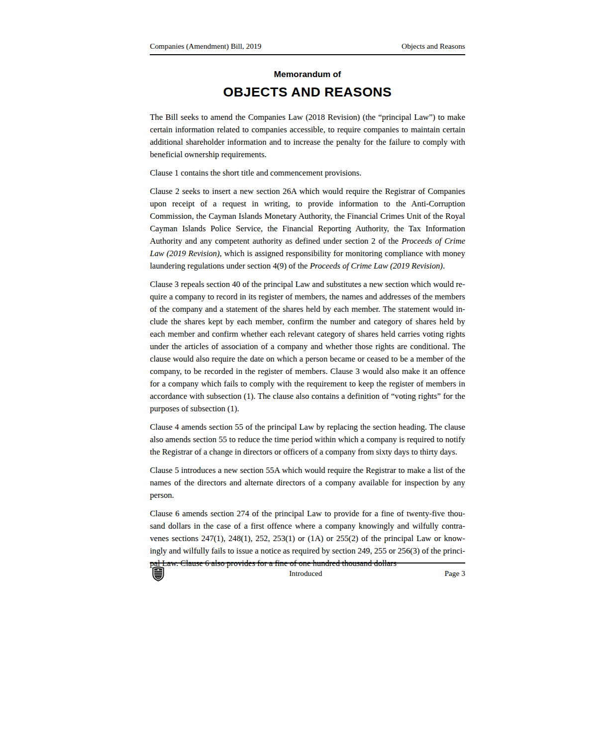Companies (Amendment) Bill, 2019
Objects and Reasons
Memorandum of
OBJECTS AND REASONS
The Bill seeks to amend the Companies Law (2018 Revision) (the “principal Law”) to make certain information related to companies accessible, to require companies to maintain certain additional shareholder information and to increase the penalty for the failure to comply with beneficial ownership requirements.
Clause 1 contains the short title and commencement provisions.
Clause 2 seeks to insert a new section 26A which would require the Registrar of Companies upon receipt of a request in writing, to provide information to the Anti-Corruption Commission, the Cayman Islands Monetary Authority, the Financial Crimes Unit of the Royal Cayman Islands Police Service, the Financial Reporting Authority, the Tax Information Authority and any competent authority as defined under section 2 of the Proceeds of Crime Law (2019 Revision), which is assigned responsibility for monitoring compliance with money laundering regulations under section 4(9) of the Proceeds of Crime Law (2019 Revision).
Clause 3 repeals section 40 of the principal Law and substitutes a new section which would require a company to record in its register of members, the names and addresses of the members of the company and a statement of the shares held by each member. The statement would include the shares kept by each member, confirm the number and category of shares held by each member and confirm whether each relevant category of shares held carries voting rights under the articles of association of a company and whether those rights are conditional. The clause would also require the date on which a person became or ceased to be a member of the company, to be recorded in the register of members. Clause 3 would also make it an offence for a company which fails to comply with the requirement to keep the register of members in accordance with subsection (1). The clause also contains a definition of “voting rights” for the purposes of subsection (1).
Clause 4 amends section 55 of the principal Law by replacing the section heading. The clause also amends section 55 to reduce the time period within which a company is required to notify the Registrar of a change in directors or officers of a company from sixty days to thirty days.
Clause 5 introduces a new section 55A which would require the Registrar to make a list of the names of the directors and alternate directors of a company available for inspection by any person.
Clause 6 amends section 274 of the principal Law to provide for a fine of twenty-five thousand dollars in the case of a first offence where a company knowingly and wilfully contravenes sections 247(1), 248(1), 252, 253(1) or (1A) or 255(2) of the principal Law or knowingly and wilfully fails to issue a notice as required by section 249, 255 or 256(3) of the principal Law. Clause 6 also provides for a fine of one hundred thousand dollars
Introduced
Page 3